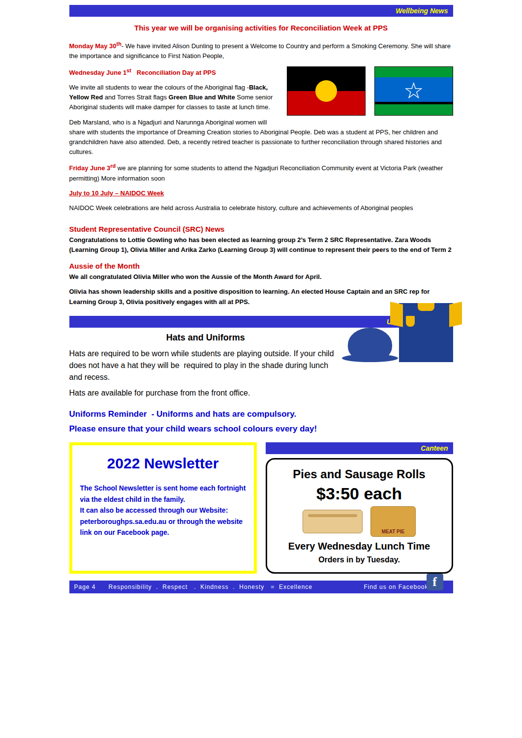Wellbeing News
This year we will be organising activities for Reconciliation Week at PPS
Monday May 30th- We have invited Alison Dunling to present a Welcome to Country and perform a Smoking Ceremony. She will share the importance and significance to First Nation People,
☆
Wednesday June 1st Reconciliation Day at PPS
We invite all students to wear the colours of the Aboriginal flag -Black, Yellow Red and Torres Strait flags Green Blue and White Some senior Aboriginal students will make damper for classes to taste at lunch time.
Deb Marsland, who is a Ngadjuri and Narunnga Aboriginal women will share with students the importance of Dreaming Creation stories to Aboriginal People. Deb was a student at PPS, her children and grandchildren have also attended. Deb, a recently retired teacher is passionate to further reconciliation through shared histories and cultures.
Friday June 3rd we are planning for some students to attend the Ngadjuri Reconciliation Community event at Victoria Park (weather permitting) More information soon
July to 10 July – NAIDOC Week
NAIDOC Week celebrations are held across Australia to celebrate history, culture and achievements of Aboriginal peoples
Student Representative Council (SRC) News
Congratulations to Lottie Gowling who has been elected as learning group 2’s Term 2 SRC Representative. Zara Woods (Learning Group 1), Olivia Miller and Arika Zarko (Learning Group 3) will continue to represent their peers to the end of Term 2
Aussie of the Month
We all congratulated Olivia Miller who won the Aussie of the Month Award for April.
Olivia has shown leadership skills and a positive disposition to learning. An elected House Captain and an SRC rep for Learning Group 3, Olivia positively engages with all at PPS.
Uniforms and Hats
Hats and Uniforms
Hats are required to be worn while students are playing outside. If your child does not have a hat they will be required to play in the shade during lunch and recess.
Hats are available for purchase from the front office.
Uniforms Reminder - Uniforms and hats are compulsory.
Please ensure that your child wears school colours every day!
2022 Newsletter
The School Newsletter is sent home each fortnight via the eldest child in the family.
It can also be accessed through our Website: peterboroughps.sa.edu.au or through the website link on our Facebook page.
Canteen
Pies and Sausage Rolls
$3:50 each
MEAT PIE
Every Wednesday Lunch Time
Orders in by Tuesday.
Page 4 Responsibility . Respect . Kindness . Honesty = Excellence
Find us on Facebook
f